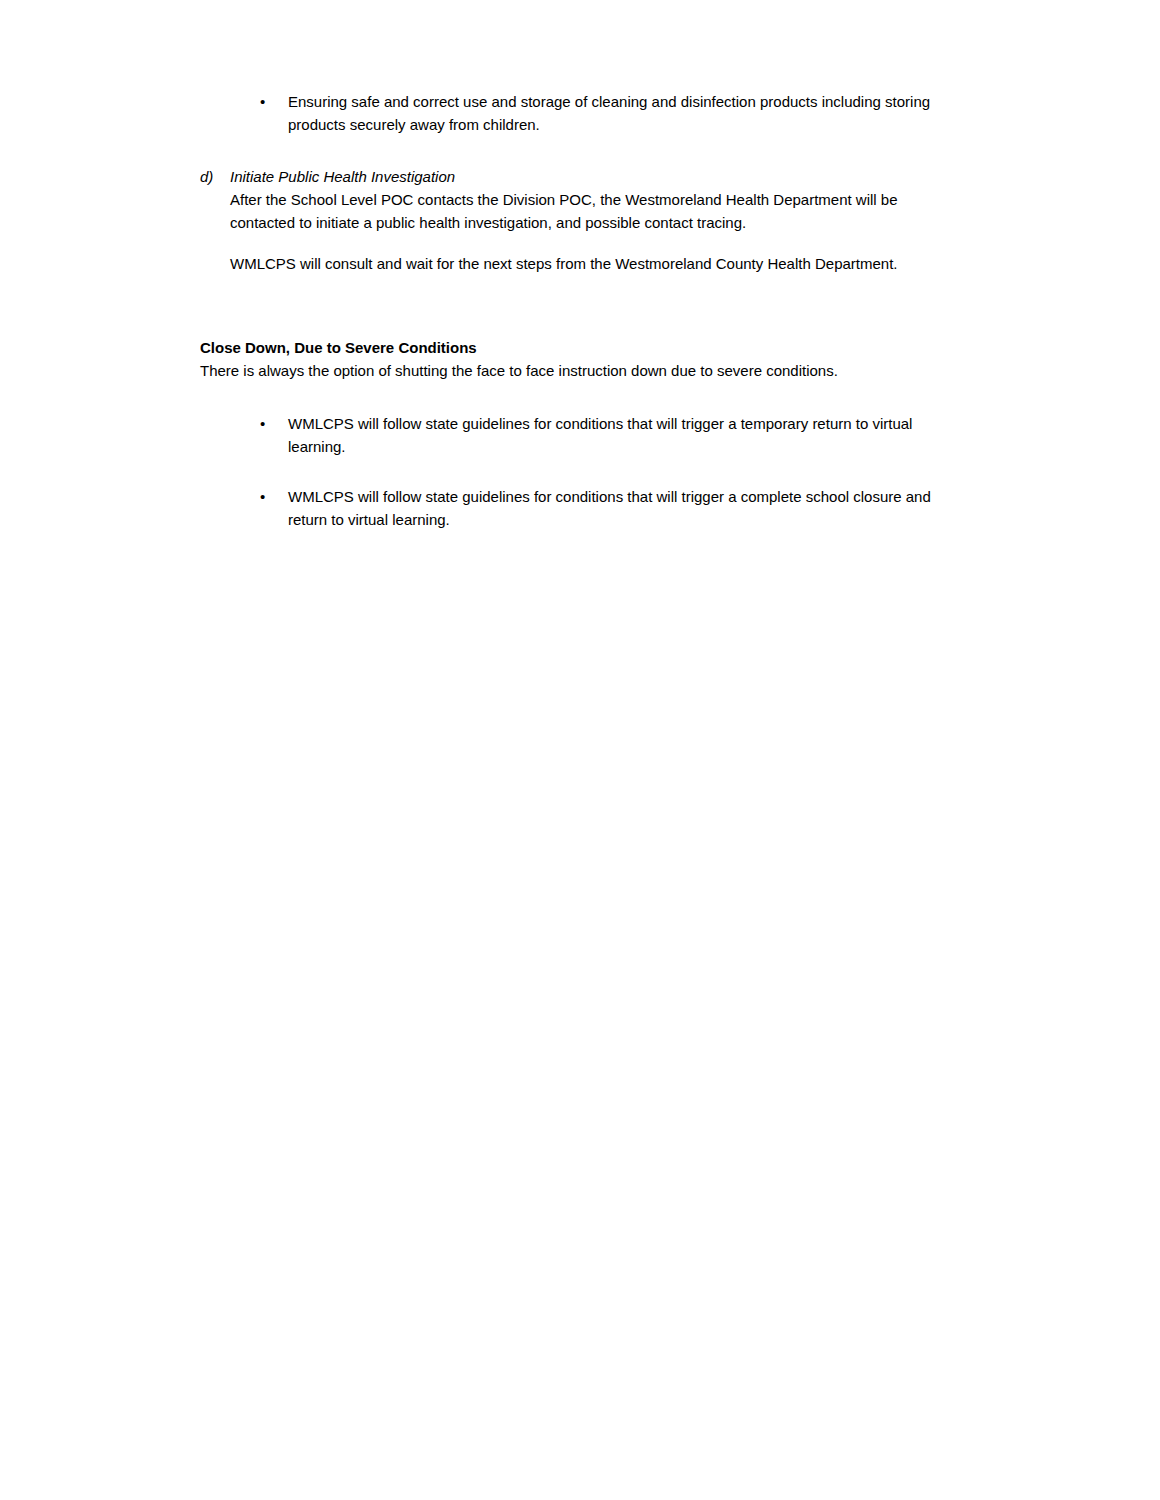• Ensuring safe and correct use and storage of cleaning and disinfection products including storing products securely away from children.
d) Initiate Public Health Investigation
After the School Level POC contacts the Division POC, the Westmoreland Health Department will be contacted to initiate a public health investigation, and possible contact tracing.
WMLCPS will consult and wait for the next steps from the Westmoreland County Health Department.
Close Down, Due to Severe Conditions
There is always the option of shutting the face to face instruction down due to severe conditions.
• WMLCPS will follow state guidelines for conditions that will trigger a temporary return to virtual learning.
• WMLCPS will follow state guidelines for conditions that will trigger a complete school closure and return to virtual learning.